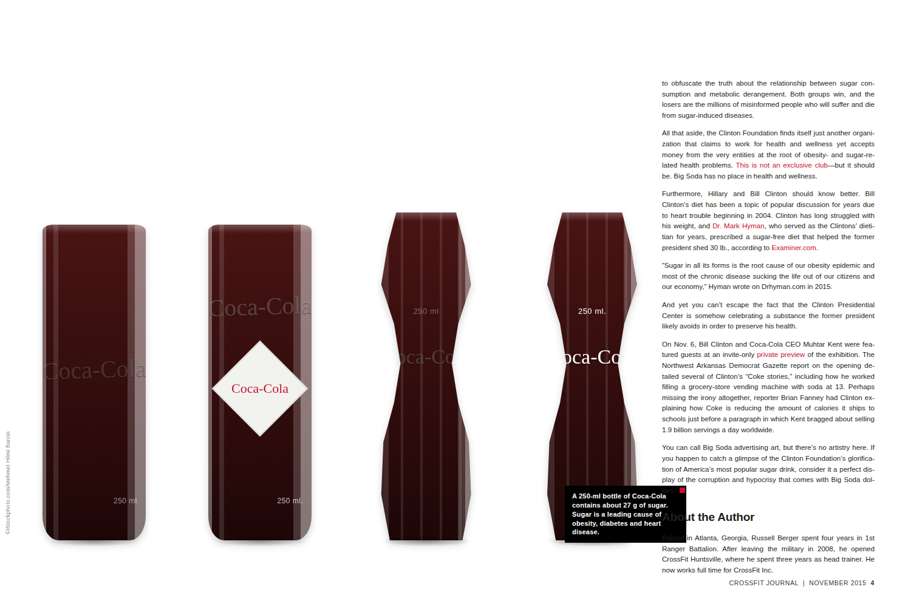Coca‑Cola
250 ml
Coca‑Cola
Coca‑Cola
250 ml.
250 ml
Coca‑Cola
250 ml.
Coca‑Cola
A 250-ml bottle of Coca-Cola contains about 27 g of sugar. Sugar is a leading cause of obesity, diabetes and heart disease.
©iStockphoto.com/Mehmet Hilmi Barcin
to obfuscate the truth about the relationship between sugar consumption and metabolic derangement. Both groups win, and the losers are the millions of misinformed people who will suffer and die from sugar-induced diseases.
All that aside, the Clinton Foundation finds itself just another organization that claims to work for health and wellness yet accepts money from the very entities at the root of obesity- and sugar-related health problems. This is not an exclusive club—but it should be. Big Soda has no place in health and wellness.
Furthermore, Hillary and Bill Clinton should know better. Bill Clinton’s diet has been a topic of popular discussion for years due to heart trouble beginning in 2004. Clinton has long struggled with his weight, and Dr. Mark Hyman, who served as the Clintons’ dietitian for years, prescribed a sugar-free diet that helped the former president shed 30 lb., according to Examiner.com.
“Sugar in all its forms is the root cause of our obesity epidemic and most of the chronic disease sucking the life out of our citizens and our economy,” Hyman wrote on Drhyman.com in 2015.
And yet you can’t escape the fact that the Clinton Presidential Center is somehow celebrating a substance the former president likely avoids in order to preserve his health.
On Nov. 6, Bill Clinton and Coca-Cola CEO Muhtar Kent were featured guests at an invite-only private preview of the exhibition. The Northwest Arkansas Democrat Gazette report on the opening detailed several of Clinton’s “Coke stories,” including how he worked filling a grocery-store vending machine with soda at 13. Perhaps missing the irony altogether, reporter Brian Fanney had Clinton explaining how Coke is reducing the amount of calories it ships to schools just before a paragraph in which Kent bragged about selling 1.9 billion servings a day worldwide.
You can call Big Soda advertising art, but there’s no artistry here. If you happen to catch a glimpse of the Clinton Foundation’s glorification of America’s most popular sugar drink, consider it a perfect display of the corruption and hypocrisy that comes with Big Soda dollars.
About the Author
Raised in Atlanta, Georgia, Russell Berger spent four years in 1st Ranger Battalion. After leaving the military in 2008, he opened CrossFit Huntsville, where he spent three years as head trainer. He now works full time for CrossFit Inc.
CROSSFIT JOURNAL | NOVEMBER 2015 4